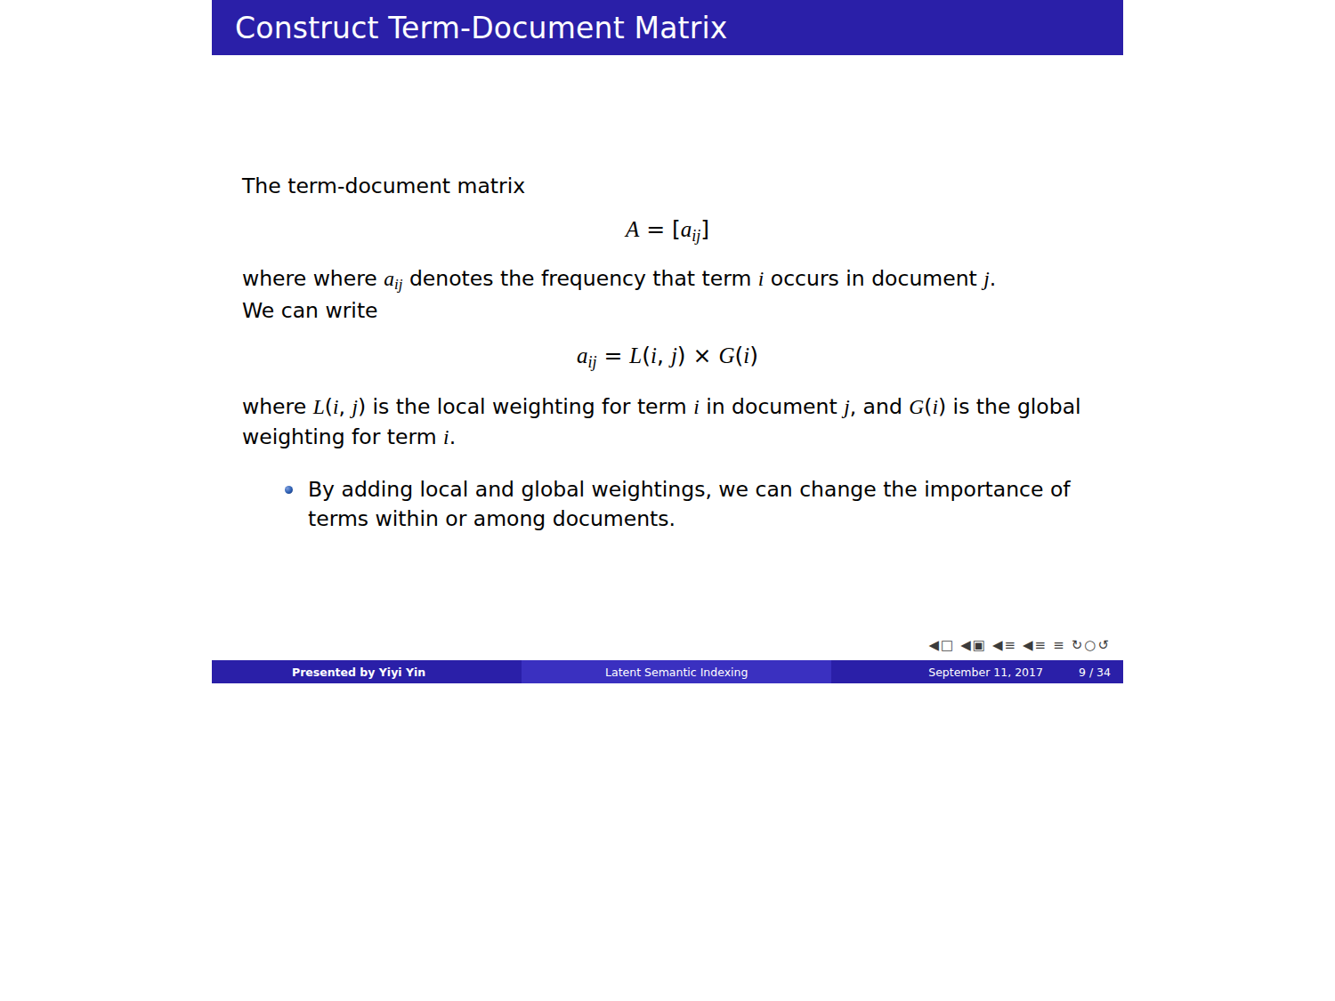Construct Term-Document Matrix
The term-document matrix
A = [aij]
where where aij denotes the frequency that term i occurs in document j.
We can write
aij = L(i, j) × G(i)
where L(i, j) is the local weighting for term i in document j, and G(i) is the global weighting for term i.
By adding local and global weightings, we can change the importance of terms within or among documents.
◀□◀▣◀≡◀≡≡↻○↺
Presented by Yiyi Yin
Latent Semantic Indexing
September 11, 20179 / 34